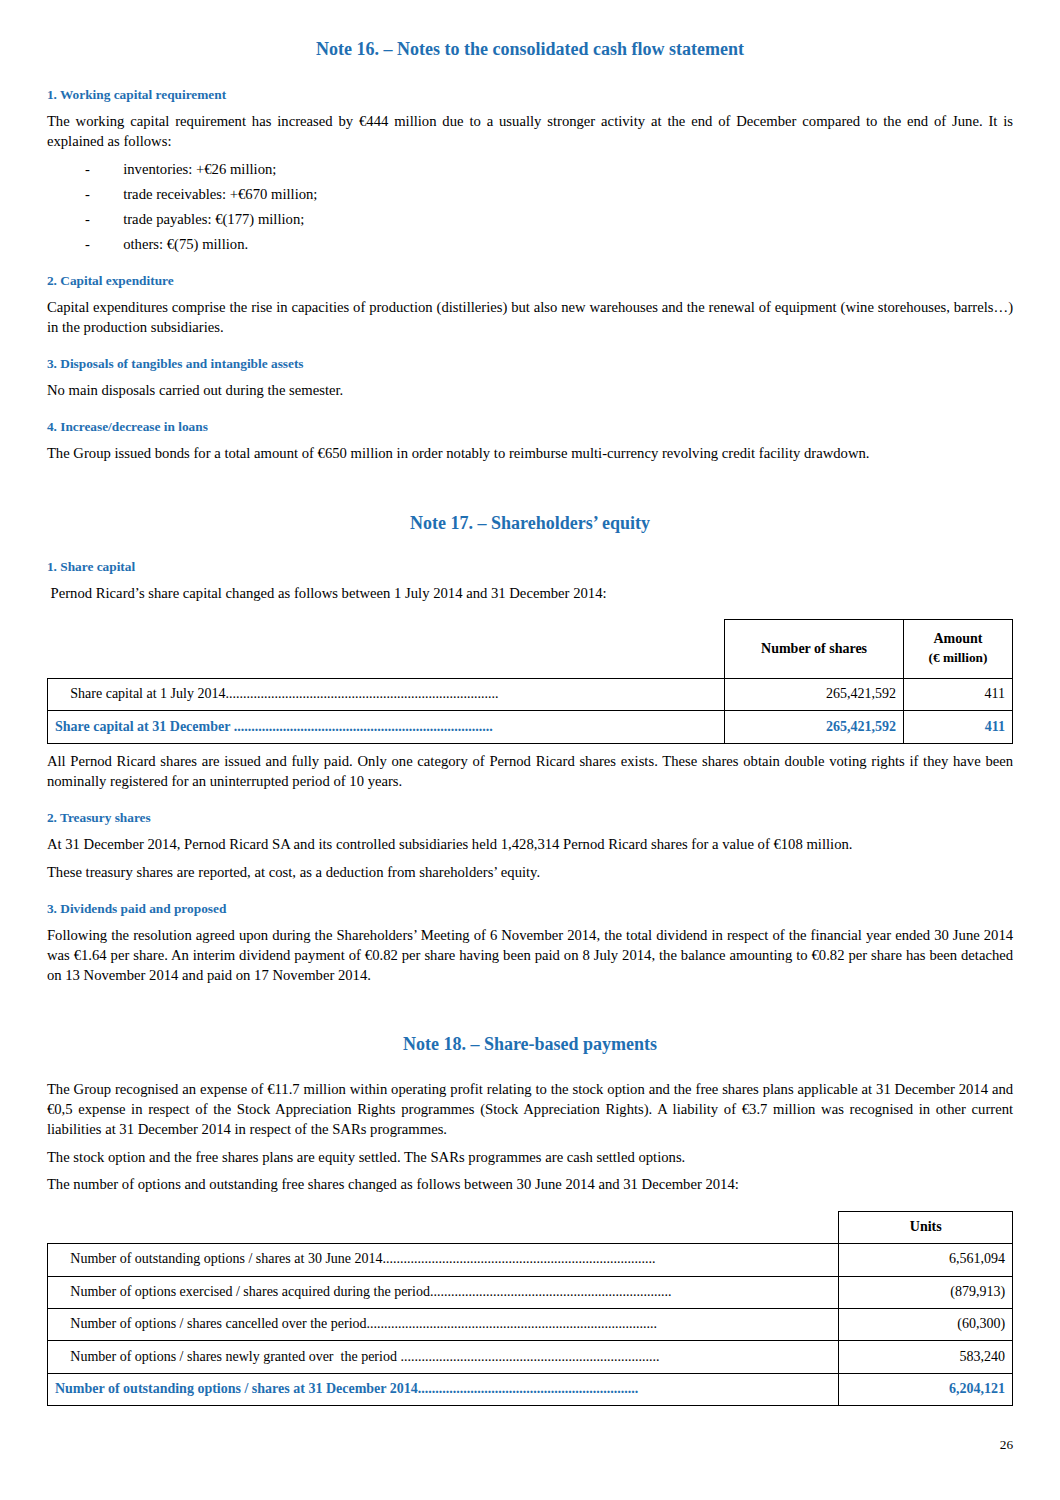Note 16. – Notes to the consolidated cash flow statement
1. Working capital requirement
The working capital requirement has increased by €444 million due to a usually stronger activity at the end of December compared to the end of June. It is explained as follows:
inventories: +€26 million;
trade receivables: +€670 million;
trade payables: €(177) million;
others: €(75) million.
2. Capital expenditure
Capital expenditures comprise the rise in capacities of production (distilleries) but also new warehouses and the renewal of equipment (wine storehouses, barrels…) in the production subsidiaries.
3. Disposals of tangibles and intangible assets
No main disposals carried out during the semester.
4. Increase/decrease in loans
The Group issued bonds for a total amount of €650 million in order notably to reimburse multi-currency revolving credit facility drawdown.
Note 17. – Shareholders’ equity
1. Share capital
Pernod Ricard’s share capital changed as follows between 1 July 2014 and 31 December 2014:
| | Number of shares | Amount (€ million) |
| --- | --- | --- |
| Share capital at 1 July 2014 .............................................................................. | 265,421,592 | 411 |
| Share capital at 31 December .......................................................................... | 265,421,592 | 411 |
All Pernod Ricard shares are issued and fully paid. Only one category of Pernod Ricard shares exists. These shares obtain double voting rights if they have been nominally registered for an uninterrupted period of 10 years.
2. Treasury shares
At 31 December 2014, Pernod Ricard SA and its controlled subsidiaries held 1,428,314 Pernod Ricard shares for a value of €108 million.
These treasury shares are reported, at cost, as a deduction from shareholders’ equity.
3. Dividends paid and proposed
Following the resolution agreed upon during the Shareholders’ Meeting of 6 November 2014, the total dividend in respect of the financial year ended 30 June 2014 was €1.64 per share. An interim dividend payment of €0.82 per share having been paid on 8 July 2014, the balance amounting to €0.82 per share has been detached on 13 November 2014 and paid on 17 November 2014.
Note 18. – Share-based payments
The Group recognised an expense of €11.7 million within operating profit relating to the stock option and the free shares plans applicable at 31 December 2014 and €0,5 expense in respect of the Stock Appreciation Rights programmes (Stock Appreciation Rights). A liability of €3.7 million was recognised in other current liabilities at 31 December 2014 in respect of the SARs programmes.
The stock option and the free shares plans are equity settled. The SARs programmes are cash settled options.
The number of options and outstanding free shares changed as follows between 30 June 2014 and 31 December 2014:
| | Units |
| --- | --- |
| Number of outstanding options / shares at 30 June 2014 .............................................................................. | 6,561,094 |
| Number of options exercised / shares acquired during the period ..................................................................... | (879,913) |
| Number of options / shares cancelled over the period ................................................................................... | (60,300) |
| Number of options / shares newly granted over the period .......................................................................... | 583,240 |
| Number of outstanding options / shares at 31 December 2014 ............................................................... | 6,204,121 |
26